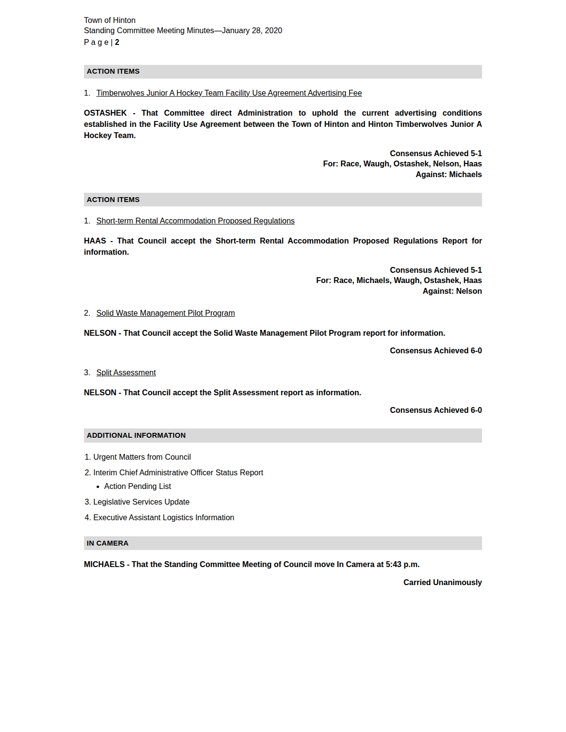Town of Hinton
Standing Committee Meeting Minutes—January 28, 2020
P a g e | 2
Action Items
1. Timberwolves Junior A Hockey Team Facility Use Agreement Advertising Fee
OSTASHEK - That Committee direct Administration to uphold the current advertising conditions established in the Facility Use Agreement between the Town of Hinton and Hinton Timberwolves Junior A Hockey Team.
Consensus Achieved 5-1
For: Race, Waugh, Ostashek, Nelson, Haas
Against: Michaels
Action Items
1. Short-term Rental Accommodation Proposed Regulations
HAAS - That Council accept the Short-term Rental Accommodation Proposed Regulations Report for information.
Consensus Achieved 5-1
For: Race, Michaels, Waugh, Ostashek, Haas
Against: Nelson
2. Solid Waste Management Pilot Program
NELSON - That Council accept the Solid Waste Management Pilot Program report for information.
Consensus Achieved 6-0
3. Split Assessment
NELSON - That Council accept the Split Assessment report as information.
Consensus Achieved 6-0
Additional Information
Urgent Matters from Council
Interim Chief Administrative Officer Status Report
Action Pending List
Legislative Services Update
Executive Assistant Logistics Information
In Camera
MICHAELS - That the Standing Committee Meeting of Council move In Camera at 5:43 p.m.
Carried Unanimously